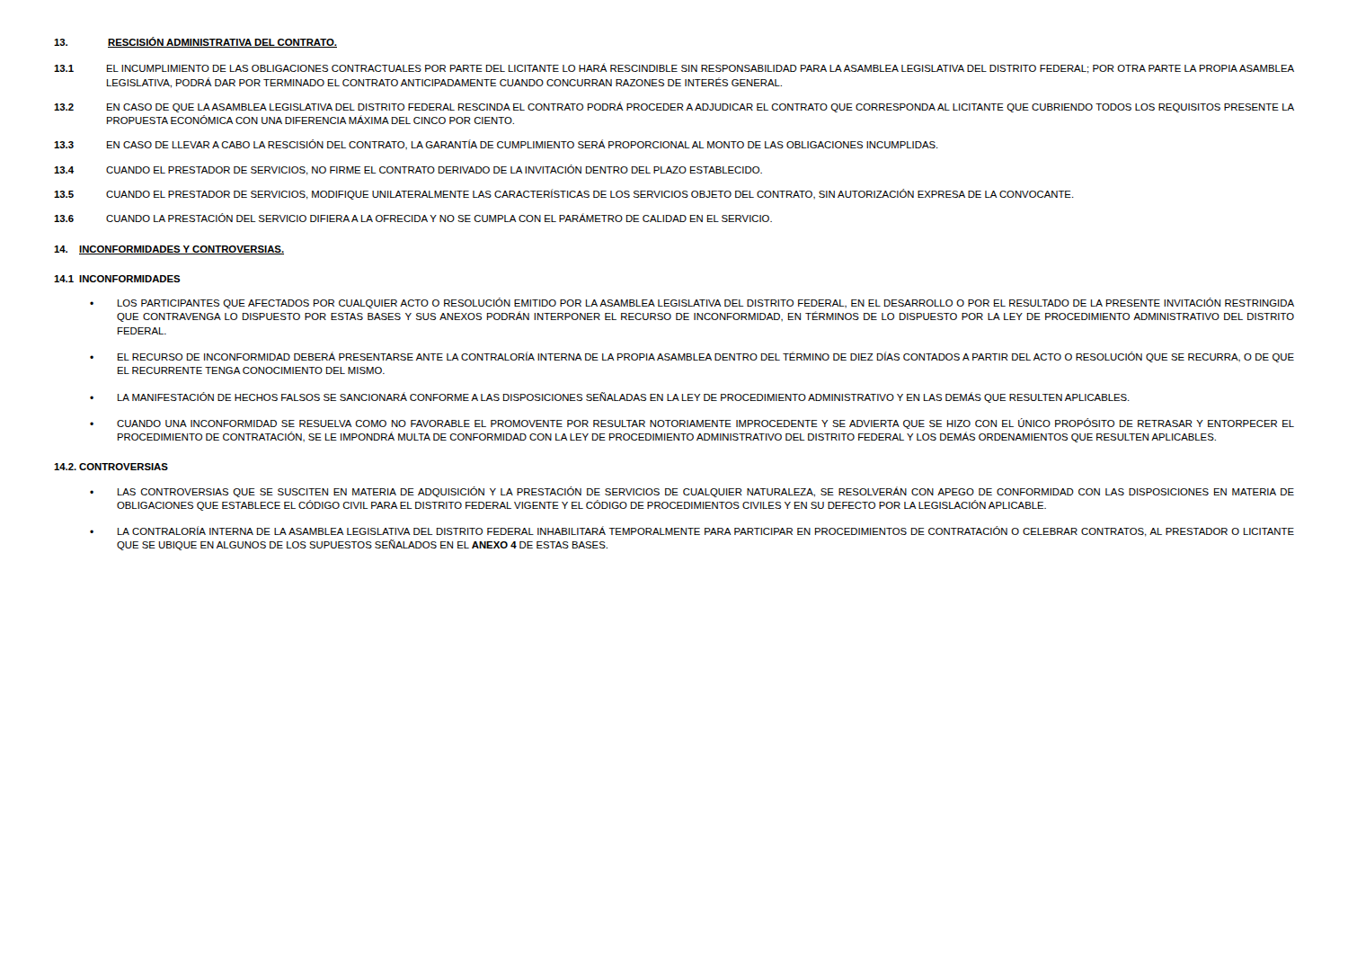13. RESCISIÓN ADMINISTRATIVA DEL CONTRATO.
13.1
EL INCUMPLIMIENTO DE LAS OBLIGACIONES CONTRACTUALES POR PARTE DEL LICITANTE LO HARÁ RESCINDIBLE SIN RESPONSABILIDAD PARA LA ASAMBLEA LEGISLATIVA DEL DISTRITO FEDERAL; POR OTRA PARTE LA PROPIA ASAMBLEA LEGISLATIVA, PODRÁ DAR POR TERMINADO EL CONTRATO ANTICIPADAMENTE CUANDO CONCURRAN RAZONES DE INTERÉS GENERAL.
13.2
EN CASO DE QUE LA ASAMBLEA LEGISLATIVA DEL DISTRITO FEDERAL RESCINDA EL CONTRATO PODRÁ PROCEDER A ADJUDICAR EL CONTRATO QUE CORRESPONDA AL LICITANTE QUE CUBRIENDO TODOS LOS REQUISITOS PRESENTE LA PROPUESTA ECONÓMICA CON UNA DIFERENCIA MÁXIMA DEL CINCO POR CIENTO.
13.3
EN CASO DE LLEVAR A CABO LA RESCISIÓN DEL CONTRATO, LA GARANTÍA DE CUMPLIMIENTO SERÁ PROPORCIONAL AL MONTO DE LAS OBLIGACIONES INCUMPLIDAS.
13.4
CUANDO EL PRESTADOR DE SERVICIOS, NO FIRME EL CONTRATO DERIVADO DE LA INVITACIÓN DENTRO DEL PLAZO ESTABLECIDO.
13.5
CUANDO EL PRESTADOR DE SERVICIOS, MODIFIQUE UNILATERALMENTE LAS CARACTERÍSTICAS DE LOS SERVICIOS OBJETO DEL CONTRATO, SIN AUTORIZACIÓN EXPRESA DE LA CONVOCANTE.
13.6
CUANDO LA PRESTACIÓN DEL SERVICIO DIFIERA A LA OFRECIDA Y NO SE CUMPLA CON EL PARÁMETRO DE CALIDAD EN EL SERVICIO.
14. INCONFORMIDADES Y CONTROVERSIAS.
14.1 INCONFORMIDADES
LOS PARTICIPANTES QUE AFECTADOS POR CUALQUIER ACTO O RESOLUCIÓN EMITIDO POR LA ASAMBLEA LEGISLATIVA DEL DISTRITO FEDERAL, EN EL DESARROLLO O POR EL RESULTADO DE LA PRESENTE INVITACIÓN RESTRINGIDA QUE CONTRAVENGA LO DISPUESTO POR ESTAS BASES Y SUS ANEXOS PODRÁN INTERPONER EL RECURSO DE INCONFORMIDAD, EN TÉRMINOS DE LO DISPUESTO POR LA LEY DE PROCEDIMIENTO ADMINISTRATIVO DEL DISTRITO FEDERAL.
EL RECURSO DE INCONFORMIDAD DEBERÁ PRESENTARSE ANTE LA CONTRALORÍA INTERNA DE LA PROPIA ASAMBLEA DENTRO DEL TÉRMINO DE DIEZ DÍAS CONTADOS A PARTIR DEL ACTO O RESOLUCIÓN QUE SE RECURRA, O DE QUE EL RECURRENTE TENGA CONOCIMIENTO DEL MISMO.
LA MANIFESTACIÓN DE HECHOS FALSOS SE SANCIONARÁ CONFORME A LAS DISPOSICIONES SEÑALADAS EN LA LEY DE PROCEDIMIENTO ADMINISTRATIVO Y EN LAS DEMÁS QUE RESULTEN APLICABLES.
CUANDO UNA INCONFORMIDAD SE RESUELVA COMO NO FAVORABLE EL PROMOVENTE POR RESULTAR NOTORIAMENTE IMPROCEDENTE Y SE ADVIERTA QUE SE HIZO CON EL ÚNICO PROPÓSITO DE RETRASAR Y ENTORPECER EL PROCEDIMIENTO DE CONTRATACIÓN, SE LE IMPONDRÁ MULTA DE CONFORMIDAD CON LA LEY DE PROCEDIMIENTO ADMINISTRATIVO DEL DISTRITO FEDERAL Y LOS DEMÁS ORDENAMIENTOS QUE RESULTEN APLICABLES.
14.2. CONTROVERSIAS
LAS CONTROVERSIAS QUE SE SUSCITEN EN MATERIA DE ADQUISICIÓN Y LA PRESTACIÓN DE SERVICIOS DE CUALQUIER NATURALEZA, SE RESOLVERÁN CON APEGO DE CONFORMIDAD CON LAS DISPOSICIONES EN MATERIA DE OBLIGACIONES QUE ESTABLECE EL CÓDIGO CIVIL PARA EL DISTRITO FEDERAL VIGENTE Y EL CÓDIGO DE PROCEDIMIENTOS CIVILES Y EN SU DEFECTO POR LA LEGISLACIÓN APLICABLE.
LA CONTRALORÍA INTERNA DE LA ASAMBLEA LEGISLATIVA DEL DISTRITO FEDERAL INHABILITARÁ TEMPORALMENTE PARA PARTICIPAR EN PROCEDIMIENTOS DE CONTRATACIÓN O CELEBRAR CONTRATOS, AL PRESTADOR O LICITANTE QUE SE UBIQUE EN ALGUNOS DE LOS SUPUESTOS SEÑALADOS EN EL ANEXO 4 DE ESTAS BASES.